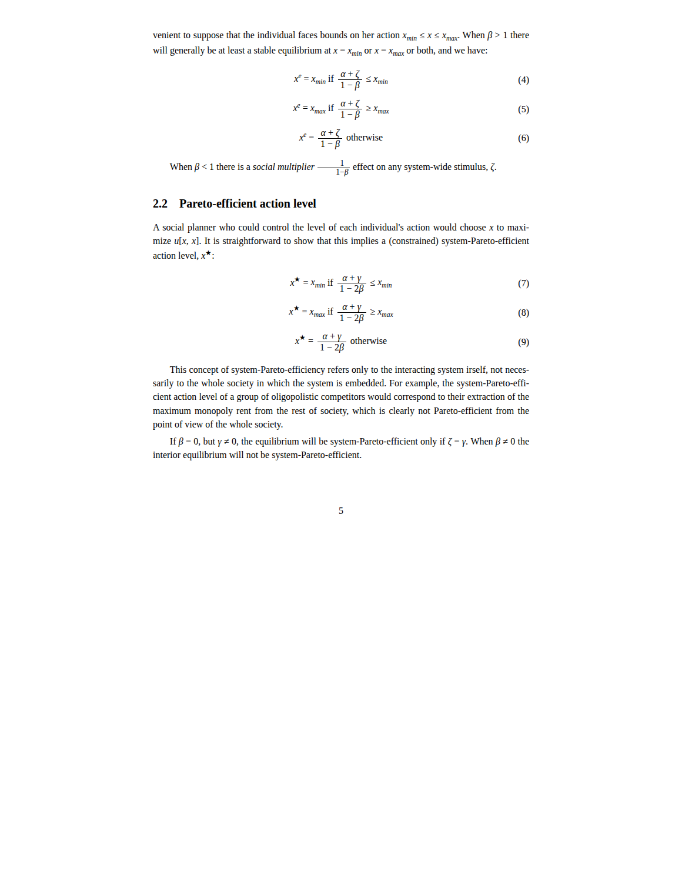venient to suppose that the individual faces bounds on her action xmin ≤ x ≤ xmax. When β > 1 there will generally be at least a stable equilibrium at x = xmin or x = xmax or both, and we have:
xe = xmin if α + ζ 1 − β ≤ xmin
(4)
xe = xmax if α + ζ 1 − β ≥ xmax
(5)
xe = α + ζ 1 − β otherwise
(6)
When β < 1 there is a social multiplier 11−β effect on any system-wide stimulus, ζ.
2.2 Pareto-efficient action level
A social planner who could control the level of each individual's action would choose x to maximize u[x, x]. It is straightforward to show that this implies a (constrained) system-Pareto-efficient action level, x★:
x★ = xmin if α + γ 1 − 2β ≤ xmin
(7)
x★ = xmax if α + γ 1 − 2β ≥ xmax
(8)
x★ = α + γ 1 − 2β otherwise
(9)
This concept of system-Pareto-efficiency refers only to the interacting system irself, not necessarily to the whole society in which the system is embedded. For example, the system-Pareto-efficient action level of a group of oligopolistic competitors would correspond to their extraction of the maximum monopoly rent from the rest of society, which is clearly not Pareto-efficient from the point of view of the whole society.
If β = 0, but γ ≠ 0, the equilibrium will be system-Pareto-efficient only if ζ = γ. When β ≠ 0 the interior equilibrium will not be system-Pareto-efficient.
5